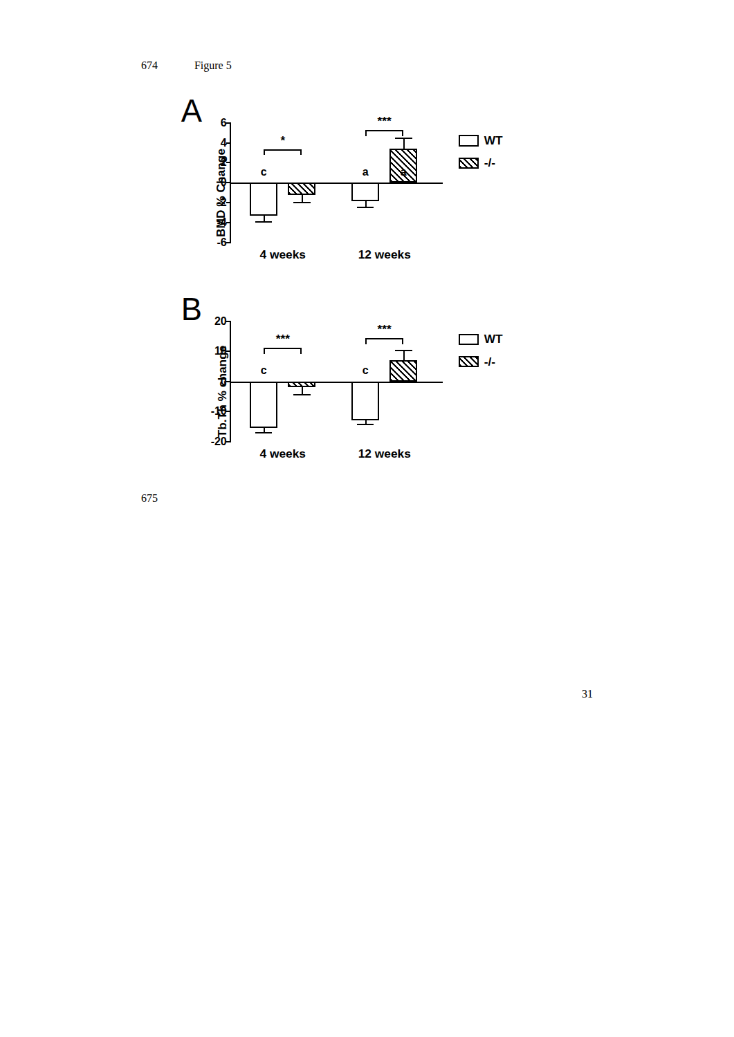674
Figure 5
A
BMD % Change
6
4
2
0
-2
-4
-6
*
***
c
a
a
4 weeks
12 weeks
WT
-/-
B
Tb.Th % change
20
10
0
-10
-20
***
***
c
c
4 weeks
12 weeks
WT
-/-
675
31